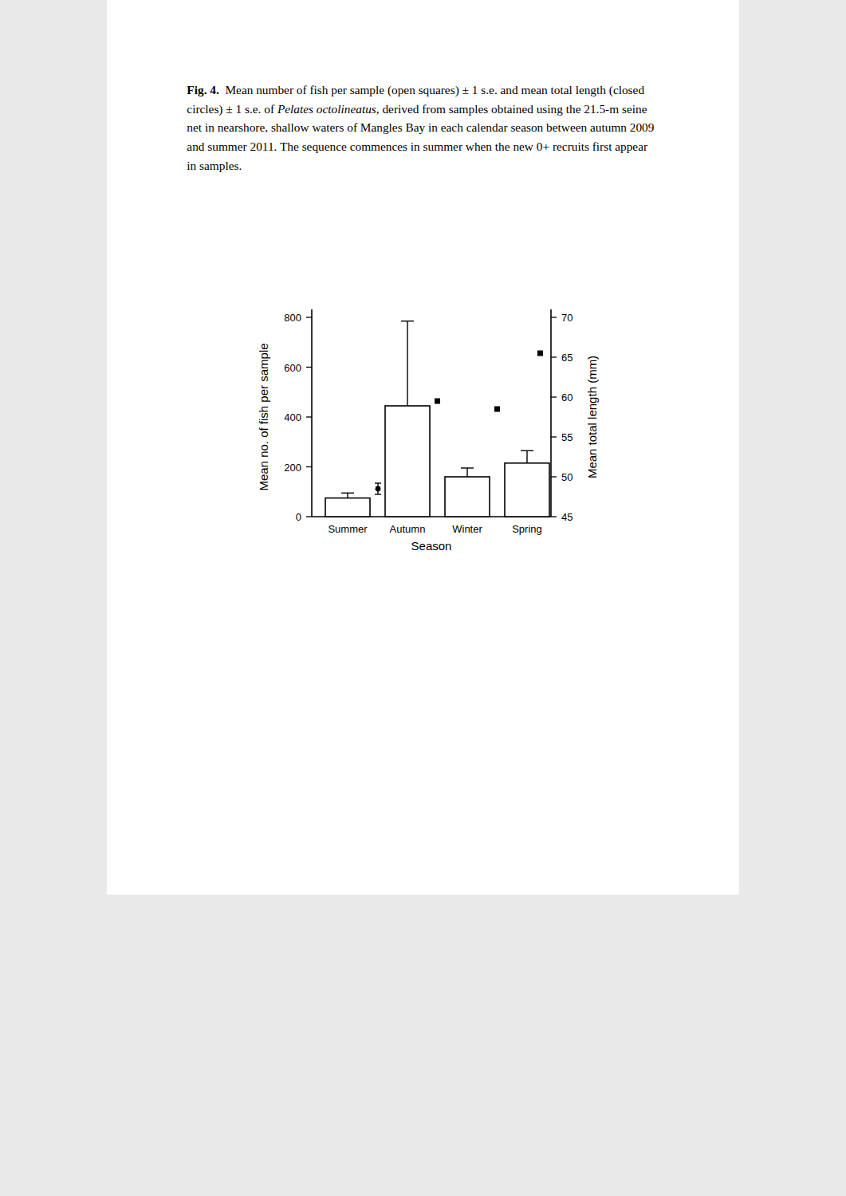Fig. 4. Mean number of fish per sample (open squares) ± 1 s.e. and mean total length (closed circles) ± 1 s.e. of Pelates octolineatus, derived from samples obtained using the 21.5-m seine net in nearshore, shallow waters of Mangles Bay in each calendar season between autumn 2009 and summer 2011. The sequence commences in summer when the new 0+ recruits first appear in samples.
0 200 400 600 800 45 50 55 60 65 70 Summer Autumn Winter Spring Season Mean no. of fish per sample Mean total length (mm)